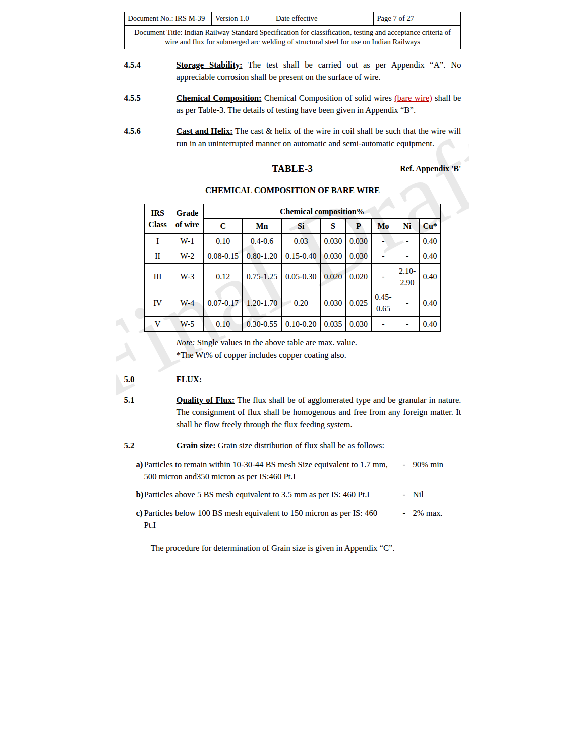Final Draft
| Document No.: IRS M-39 | Version 1.0 | Date effective | Page 7 of 27 |
| Document Title: Indian Railway Standard Specification for classification, testing and acceptance criteria of wire and flux for submerged arc welding of structural steel for use on Indian Railways |
4.5.4
Storage Stability: The test shall be carried out as per Appendix “A”. No appreciable corrosion shall be present on the surface of wire.
4.5.5
Chemical Composition: Chemical Composition of solid wires (bare wire) shall be as per Table-3. The details of testing have been given in Appendix “B”.
4.5.6
Cast and Helix: The cast & helix of the wire in coil shall be such that the wire will run in an uninterrupted manner on automatic and semi-automatic equipment.
TABLE-3
Ref. Appendix 'B'
CHEMICAL COMPOSITION OF BARE WIRE
| IRS Class | Grade of wire | Chemical composition% |
| --- | --- | --- |
| C | Mn | Si | S | P | Mo | Ni | Cu* |
| I | W-1 | 0.10 | 0.4-0.6 | 0.03 | 0.030 | 0.030 | - | - | 0.40 |
| II | W-2 | 0.08-0.15 | 0.80-1.20 | 0.15-0.40 | 0.030 | 0.030 | - | - | 0.40 |
| III | W-3 | 0.12 | 0.75-1.25 | 0.05-0.30 | 0.020 | 0.020 | - | 2.10- 2.90 | 0.40 |
| IV | W-4 | 0.07-0.17 | 1.20-1.70 | 0.20 | 0.030 | 0.025 | 0.45- 0.65 | - | 0.40 |
| V | W-5 | 0.10 | 0.30-0.55 | 0.10-0.20 | 0.035 | 0.030 | - | - | 0.40 |
Note: Single values in the above table are max. value.
*The Wt% of copper includes copper coating also.
5.0
FLUX:
5.1
Quality of Flux: The flux shall be of agglomerated type and be granular in nature. The consignment of flux shall be homogenous and free from any foreign matter. It shall be flow freely through the flux feeding system.
5.2
Grain size: Grain size distribution of flux shall be as follows:
a) Particles to remain within 10-30-44 BS mesh Size equivalent to 1.7 mm, 500 micron and350 micron as per IS:460 Pt.I - 90% min
b) Particles above 5 BS mesh equivalent to 3.5 mm as per IS: 460 Pt.I - Nil
c) Particles below 100 BS mesh equivalent to 150 micron as per IS: 460 Pt.I - 2% max.
The procedure for determination of Grain size is given in Appendix “C”.